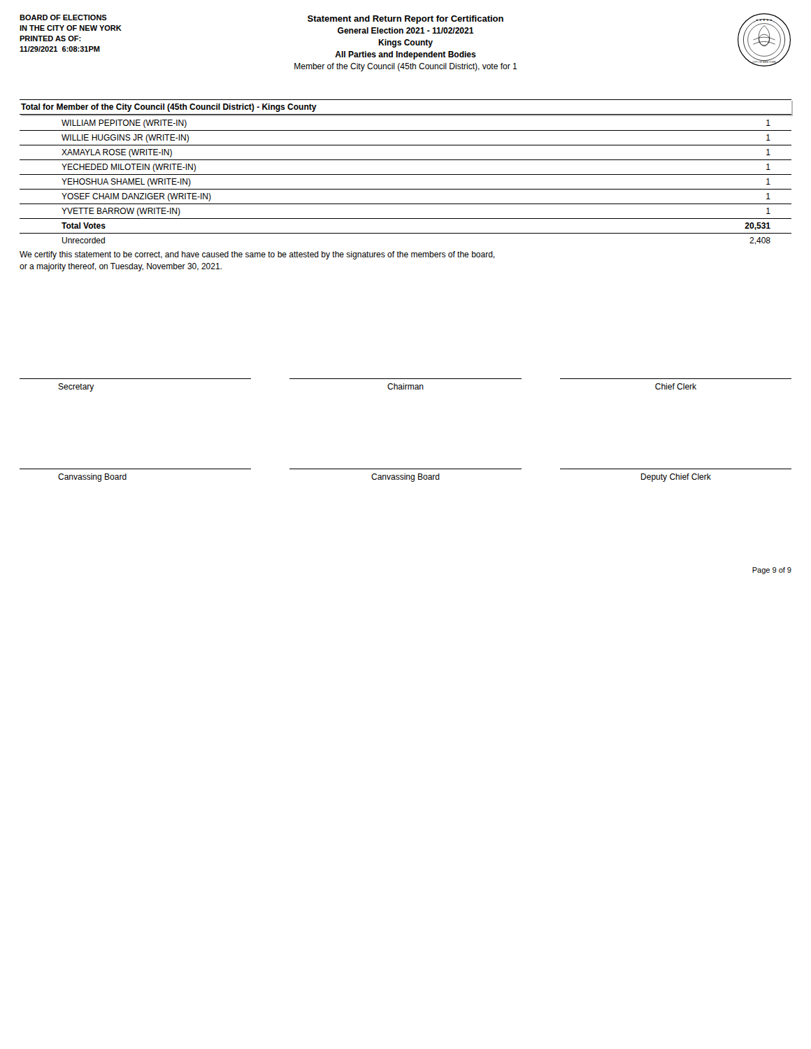BOARD OF ELECTIONS
IN THE CITY OF NEW YORK
PRINTED AS OF:
11/29/2021 6:08:31PM
Statement and Return Report for Certification
General Election 2021 - 11/02/2021
Kings County
All Parties and Independent Bodies
Member of the City Council (45th Council District), vote for 1
★ ★ ★ ★ ★ CITY OF NEW YORK
Total for Member of the City Council (45th Council District) - Kings County
| WILLIAM PEPITONE (WRITE-IN) | 1 |
| WILLIE HUGGINS JR (WRITE-IN) | 1 |
| XAMAYLA ROSE (WRITE-IN) | 1 |
| YECHEDED MILOTEIN (WRITE-IN) | 1 |
| YEHOSHUA SHAMEL (WRITE-IN) | 1 |
| YOSEF CHAIM DANZIGER (WRITE-IN) | 1 |
| YVETTE BARROW (WRITE-IN) | 1 |
| Total Votes | 20,531 |
| Unrecorded | 2,408 |
We certify this statement to be correct, and have caused the same to be attested by the signatures of the members of the board,
or a majority thereof, on Tuesday, November 30, 2021.
Secretary
Chairman
Chief Clerk
Canvassing Board
Canvassing Board
Deputy Chief Clerk
Page 9 of 9